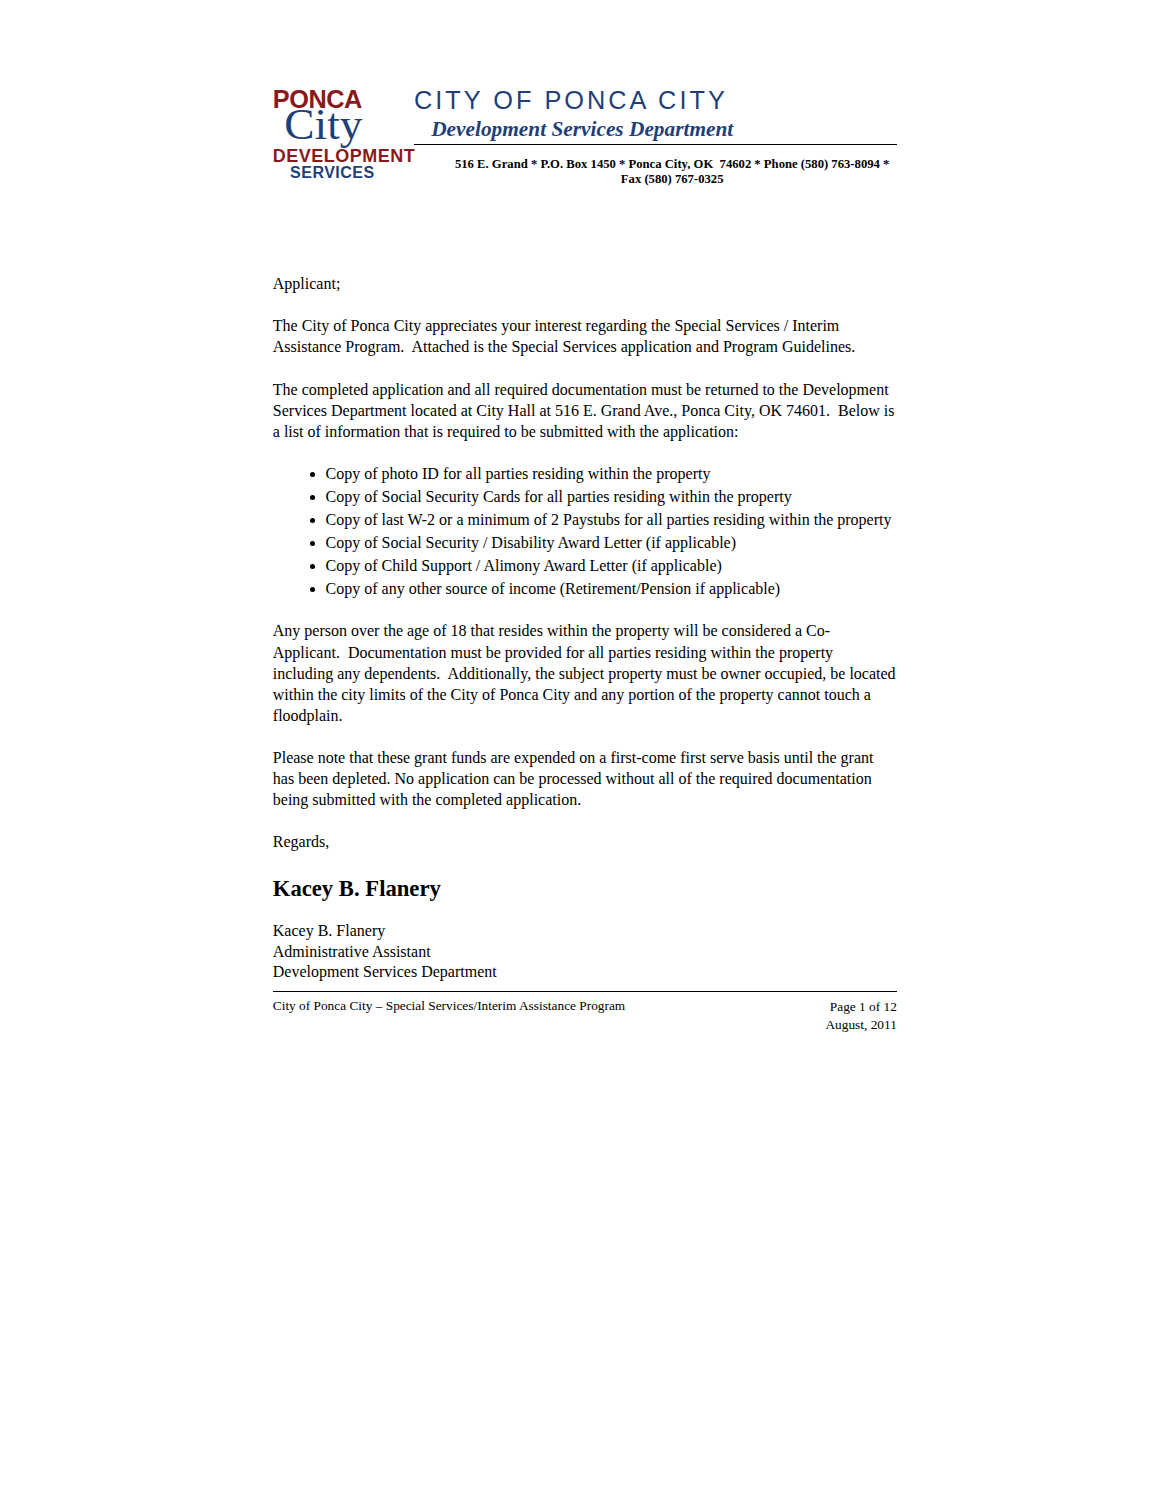PONCA
City
DEVELOPMENT
SERVICES
CITY OF PONCA CITY
Development Services Department
516 E. Grand * P.O. Box 1450 * Ponca City, OK 74602 * Phone (580) 763-8094 * Fax (580) 767-0325
Applicant;
The City of Ponca City appreciates your interest regarding the Special Services / Interim Assistance Program. Attached is the Special Services application and Program Guidelines.
The completed application and all required documentation must be returned to the Development Services Department located at City Hall at 516 E. Grand Ave., Ponca City, OK 74601. Below is a list of information that is required to be submitted with the application:
Copy of photo ID for all parties residing within the property
Copy of Social Security Cards for all parties residing within the property
Copy of last W-2 or a minimum of 2 Paystubs for all parties residing within the property
Copy of Social Security / Disability Award Letter (if applicable)
Copy of Child Support / Alimony Award Letter (if applicable)
Copy of any other source of income (Retirement/Pension if applicable)
Any person over the age of 18 that resides within the property will be considered a Co-Applicant. Documentation must be provided for all parties residing within the property including any dependents. Additionally, the subject property must be owner occupied, be located within the city limits of the City of Ponca City and any portion of the property cannot touch a floodplain.
Please note that these grant funds are expended on a first-come first serve basis until the grant has been depleted. No application can be processed without all of the required documentation being submitted with the completed application.
Regards,
Kacey B. Flanery
Kacey B. Flanery
Administrative Assistant
Development Services Department
City of Ponca City – Special Services/Interim Assistance Program
Page 1 of 12
August, 2011